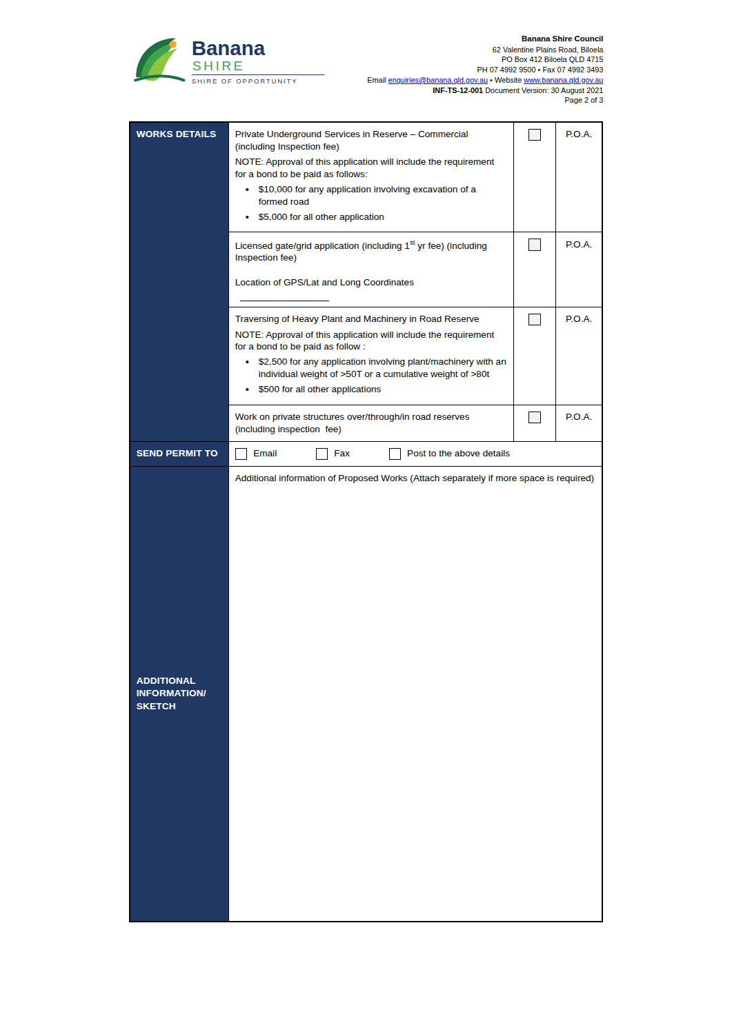Banana SHIRE SHIRE OF OPPORTUNITY
Banana Shire Council
62 Valentine Plains Road, Biloela
PO Box 412 Biloela QLD 4715
PH 07 4992 9500 • Fax 07 4992 3493
Email enquiries@banana.qld.gov.au • Website www.banana.qld.gov.au
INF-TS-12-001 Document Version: 30 August 2021
Page 2 of 3
| WORKS DETAILS | Private Underground Services in Reserve – Commercial (including Inspection fee) NOTE: Approval of this application will include the requirement for a bond to be paid as follows: $10,000 for any application involving excavation of a formed road $5,000 for all other application | | P.O.A. |
| Licensed gate/grid application (including 1 st yr fee) (including Inspection fee) Location of GPS/Lat and Long Coordinates | | P.O.A. |
| Traversing of Heavy Plant and Machinery in Road Reserve NOTE: Approval of this application will include the requirement for a bond to be paid as follow : $2,500 for any application involving plant/machinery with an individual weight of >50T or a cumulative weight of >80t $500 for all other applications | | P.O.A. |
| Work on private structures over/through/in road reserves (including inspection fee) | | P.O.A. |
| SEND PERMIT TO | Email Fax Post to the above details |
| ADDITIONAL INFORMATION/ SKETCH | Additional information of Proposed Works (Attach separately if more space is required) |